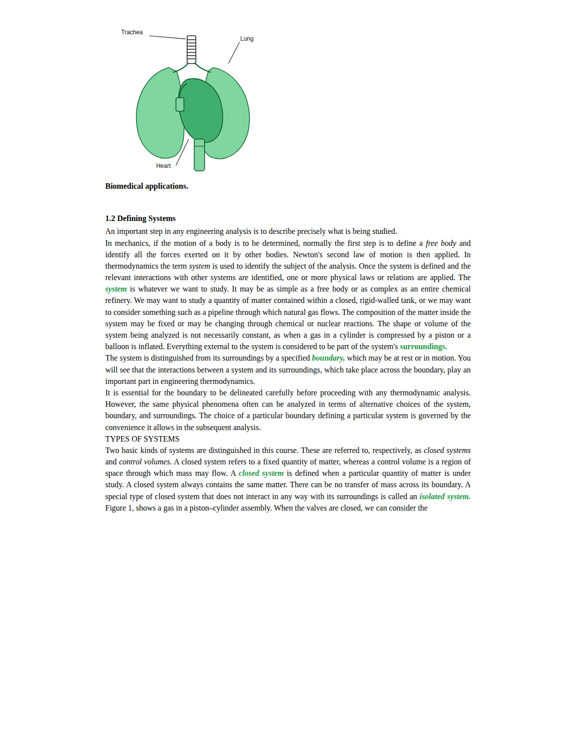Trachea Lung Heart
Biomedical applications.
1.2 Defining Systems
An important step in any engineering analysis is to describe precisely what is being studied.
In mechanics, if the motion of a body is to be determined, normally the first step is to define a free body and identify all the forces exerted on it by other bodies. Newton's second law of motion is then applied. In thermodynamics the term system is used to identify the subject of the analysis. Once the system is defined and the relevant interactions with other systems are identified, one or more physical laws or relations are applied. The system is whatever we want to study. It may be as simple as a free body or as complex as an entire chemical refinery. We may want to study a quantity of matter contained within a closed, rigid-walled tank, or we may want to consider something such as a pipeline through which natural gas flows. The composition of the matter inside the system may be fixed or may be changing through chemical or nuclear reactions. The shape or volume of the system being analyzed is not necessarily constant, as when a gas in a cylinder is compressed by a piston or a balloon is inflated. Everything external to the system is considered to be part of the system's surroundings.
The system is distinguished from its surroundings by a specified boundary, which may be at rest or in motion. You will see that the interactions between a system and its surroundings, which take place across the boundary, play an important part in engineering thermodynamics.
It is essential for the boundary to be delineated carefully before proceeding with any thermodynamic analysis. However, the same physical phenomena often can be analyzed in terms of alternative choices of the system, boundary, and surroundings. The choice of a particular boundary defining a particular system is governed by the convenience it allows in the subsequent analysis.
TYPES OF SYSTEMS
Two basic kinds of systems are distinguished in this course. These are referred to, respectively, as closed systems and control volumes. A closed system refers to a fixed quantity of matter, whereas a control volume is a region of space through which mass may flow. A closed system is defined when a particular quantity of matter is under study. A closed system always contains the same matter. There can be no transfer of mass across its boundary. A special type of closed system that does not interact in any way with its surroundings is called an isolated system. Figure 1, shows a gas in a piston–cylinder assembly. When the valves are closed, we can consider the